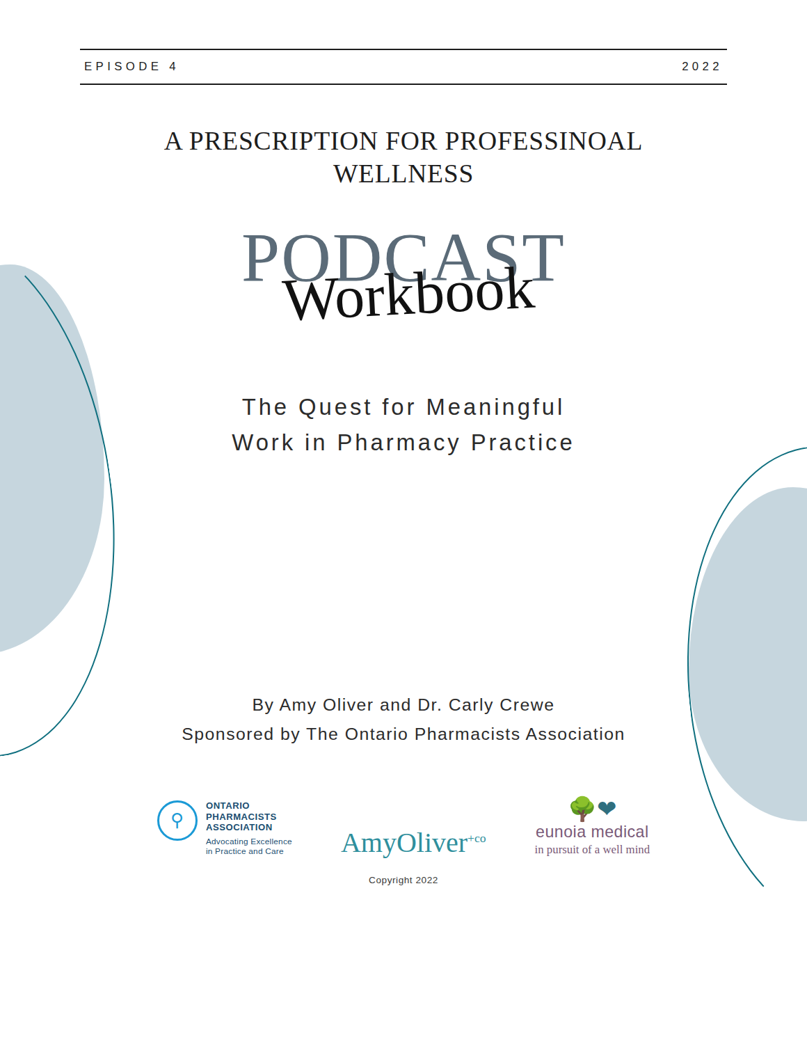EPISODE 4 2022
A Prescription for Professinoal Wellness
PODCAST
Workbook
The Quest for Meaningful Work in Pharmacy Practice
By Amy Oliver and Dr. Carly Crewe
Sponsored by The Ontario Pharmacists Association
⚲
Ontario
Pharmacists
Association Advocating Excellence
in Practice and Care
AmyOliver+co
🌳❤
eunoia medical
in pursuit of a well mind
Copyright 2022